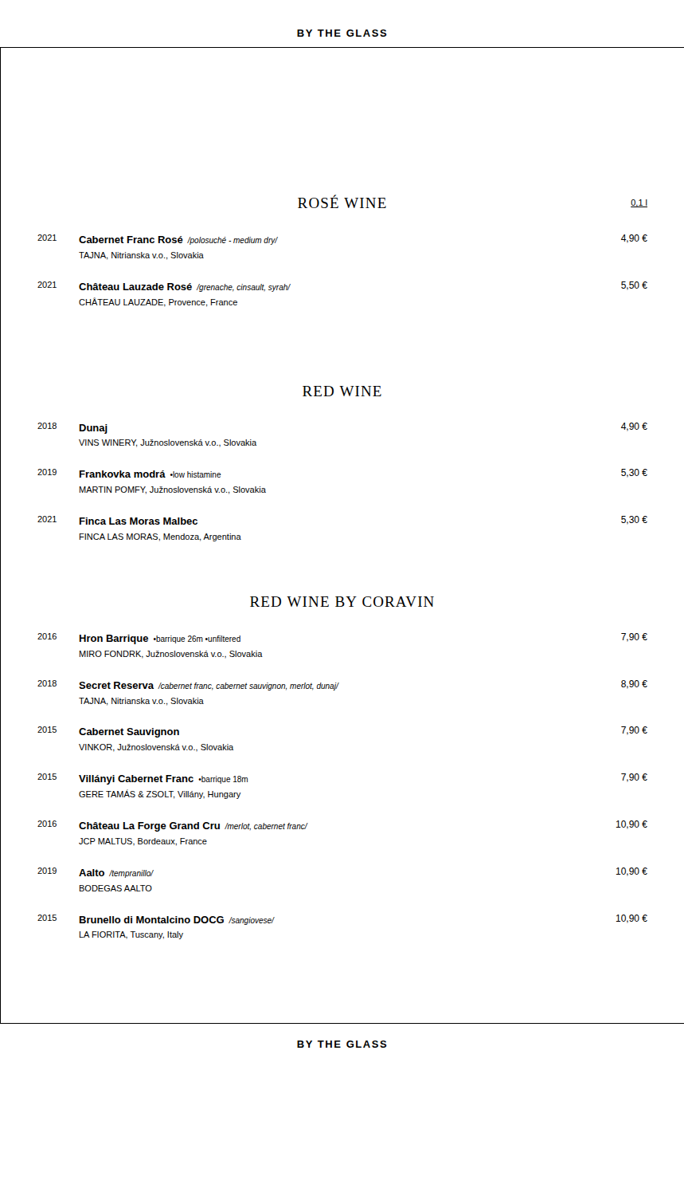BY THE GLASS
ROSÉ WINE0,1 l
| 2021 | Cabernet Franc Rosé /polosuché - medium dry/ TAJNA, Nitrianska v.o., Slovakia | 4,90 € |
| 2021 | Château Lauzade Rosé /grenache, cinsault, syrah/ CHÂTEAU LAUZADE, Provence, France | 5,50 € |
RED WINE
| 2018 | Dunaj VINS WINERY, Južnoslovenská v.o., Slovakia | 4,90 € |
| 2019 | Frankovka modrá •low histamine MARTIN POMFY, Južnoslovenská v.o., Slovakia | 5,30 € |
| 2021 | Finca Las Moras Malbec FINCA LAS MORAS, Mendoza, Argentina | 5,30 € |
RED WINE BY CORAVIN
| 2016 | Hron Barrique •barrique 26m •unfiltered MIRO FONDRK, Južnoslovenská v.o., Slovakia | 7,90 € |
| 2018 | Secret Reserva /cabernet franc, cabernet sauvignon, merlot, dunaj/ TAJNA, Nitrianska v.o., Slovakia | 8,90 € |
| 2015 | Cabernet Sauvignon VINKOR, Južnoslovenská v.o., Slovakia | 7,90 € |
| 2015 | Villányi Cabernet Franc •barrique 18m GERE TAMÁS & ZSOLT, Villány, Hungary | 7,90 € |
| 2016 | Château La Forge Grand Cru /merlot, cabernet franc/ JCP MALTUS, Bordeaux, France | 10,90 € |
| 2019 | Aalto /tempranillo/ BODEGAS AALTO | 10,90 € |
| 2015 | Brunello di Montalcino DOCG /sangiovese/ LA FIORITA, Tuscany, Italy | 10,90 € |
BY THE GLASS